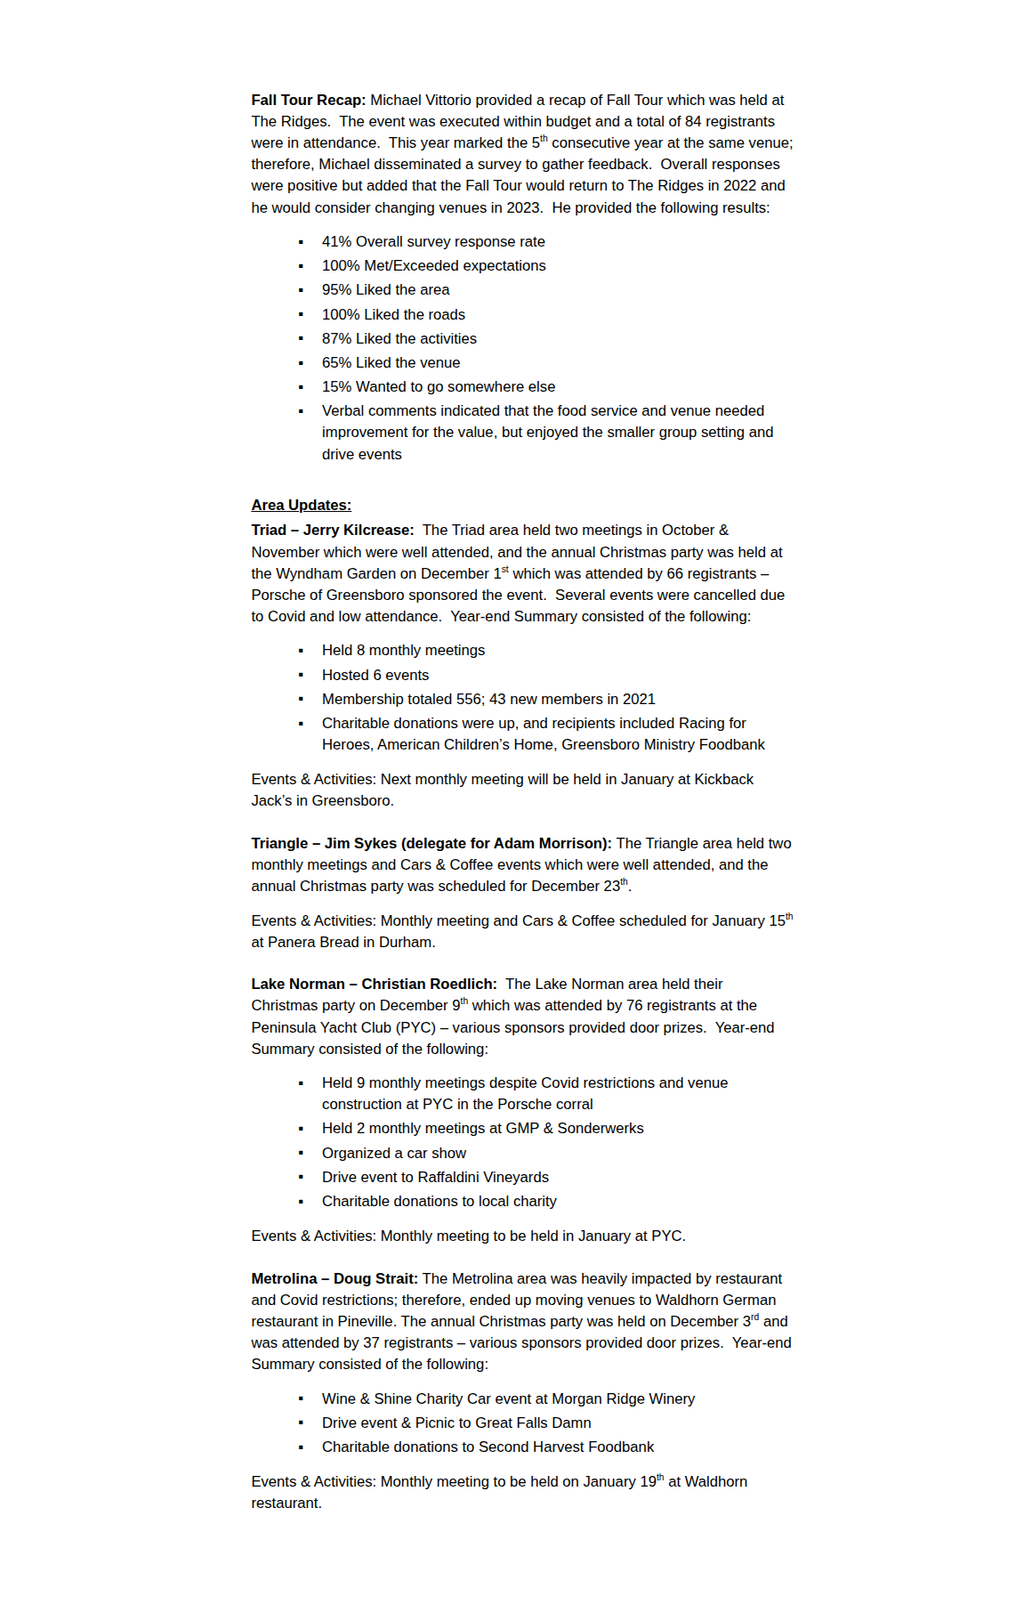Fall Tour Recap: Michael Vittorio provided a recap of Fall Tour which was held at The Ridges. The event was executed within budget and a total of 84 registrants were in attendance. This year marked the 5th consecutive year at the same venue; therefore, Michael disseminated a survey to gather feedback. Overall responses were positive but added that the Fall Tour would return to The Ridges in 2022 and he would consider changing venues in 2023. He provided the following results:
41% Overall survey response rate
100% Met/Exceeded expectations
95% Liked the area
100% Liked the roads
87% Liked the activities
65% Liked the venue
15% Wanted to go somewhere else
Verbal comments indicated that the food service and venue needed improvement for the value, but enjoyed the smaller group setting and drive events
Area Updates:
Triad – Jerry Kilcrease: The Triad area held two meetings in October & November which were well attended, and the annual Christmas party was held at the Wyndham Garden on December 1st which was attended by 66 registrants – Porsche of Greensboro sponsored the event. Several events were cancelled due to Covid and low attendance. Year-end Summary consisted of the following:
Held 8 monthly meetings
Hosted 6 events
Membership totaled 556; 43 new members in 2021
Charitable donations were up, and recipients included Racing for Heroes, American Children’s Home, Greensboro Ministry Foodbank
Events & Activities: Next monthly meeting will be held in January at Kickback Jack’s in Greensboro.
Triangle – Jim Sykes (delegate for Adam Morrison): The Triangle area held two monthly meetings and Cars & Coffee events which were well attended, and the annual Christmas party was scheduled for December 23th.
Events & Activities: Monthly meeting and Cars & Coffee scheduled for January 15th at Panera Bread in Durham.
Lake Norman – Christian Roedlich: The Lake Norman area held their Christmas party on December 9th which was attended by 76 registrants at the Peninsula Yacht Club (PYC) – various sponsors provided door prizes. Year-end Summary consisted of the following:
Held 9 monthly meetings despite Covid restrictions and venue construction at PYC in the Porsche corral
Held 2 monthly meetings at GMP & Sonderwerks
Organized a car show
Drive event to Raffaldini Vineyards
Charitable donations to local charity
Events & Activities: Monthly meeting to be held in January at PYC.
Metrolina – Doug Strait: The Metrolina area was heavily impacted by restaurant and Covid restrictions; therefore, ended up moving venues to Waldhorn German restaurant in Pineville. The annual Christmas party was held on December 3rd and was attended by 37 registrants – various sponsors provided door prizes. Year-end Summary consisted of the following:
Wine & Shine Charity Car event at Morgan Ridge Winery
Drive event & Picnic to Great Falls Damn
Charitable donations to Second Harvest Foodbank
Events & Activities: Monthly meeting to be held on January 19th at Waldhorn restaurant.